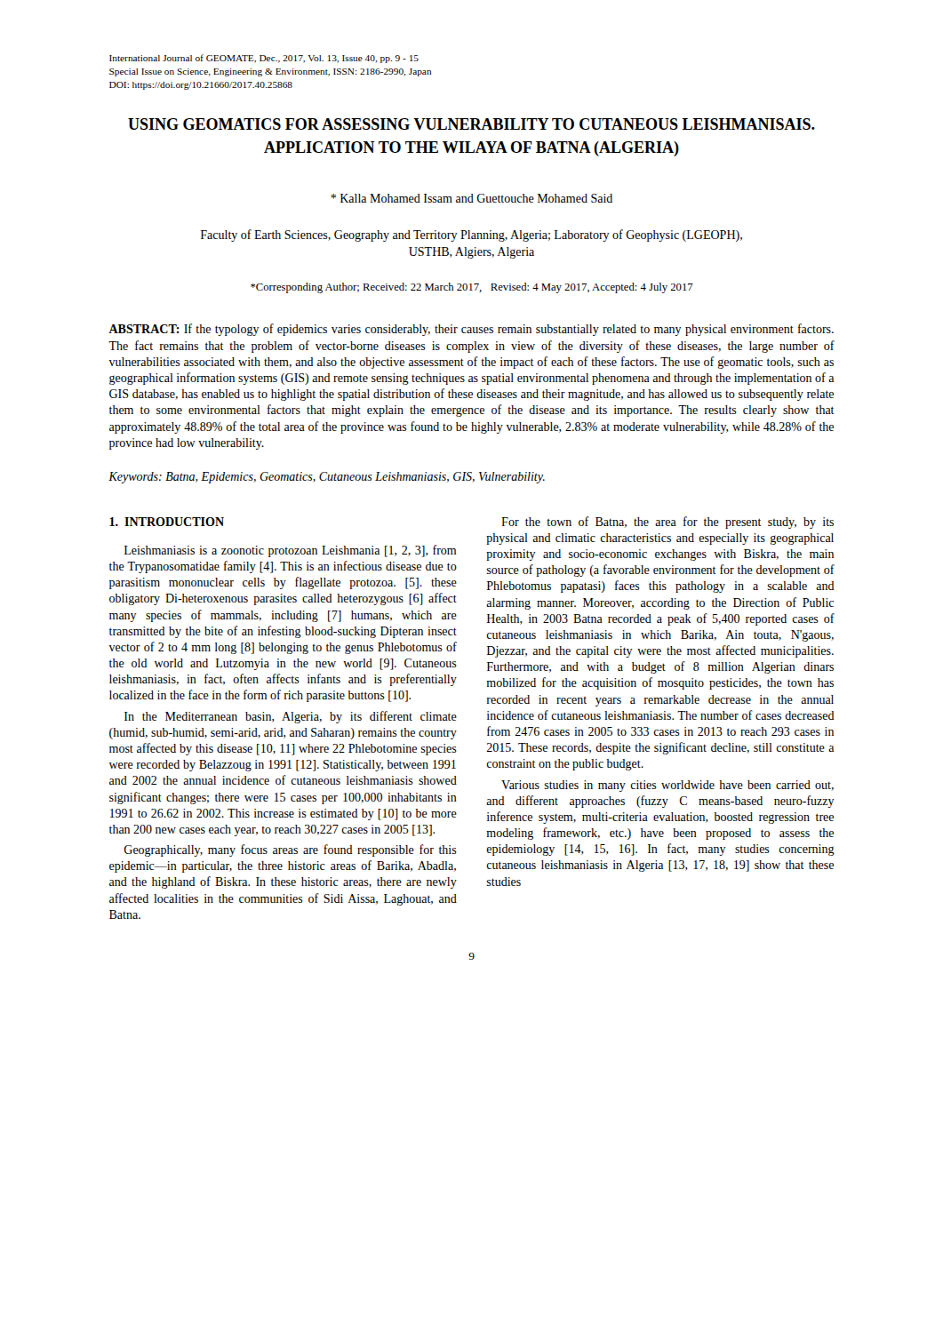International Journal of GEOMATE, Dec., 2017, Vol. 13, Issue 40, pp. 9 - 15
Special Issue on Science, Engineering & Environment, ISSN: 2186-2990, Japan
DOI: https://doi.org/10.21660/2017.40.25868
Using Geomatics for Assessing Vulnerability to Cutaneous Leishmanisais. Application to the Wilaya of Batna (Algeria)
* Kalla Mohamed Issam and Guettouche Mohamed Said
Faculty of Earth Sciences, Geography and Territory Planning, Algeria; Laboratory of Geophysic (LGEOPH),
USTHB, Algiers, Algeria
*Corresponding Author; Received: 22 March 2017, Revised: 4 May 2017, Accepted: 4 July 2017
ABSTRACT: If the typology of epidemics varies considerably, their causes remain substantially related to many physical environment factors. The fact remains that the problem of vector-borne diseases is complex in view of the diversity of these diseases, the large number of vulnerabilities associated with them, and also the objective assessment of the impact of each of these factors. The use of geomatic tools, such as geographical information systems (GIS) and remote sensing techniques as spatial environmental phenomena and through the implementation of a GIS database, has enabled us to highlight the spatial distribution of these diseases and their magnitude, and has allowed us to subsequently relate them to some environmental factors that might explain the emergence of the disease and its importance. The results clearly show that approximately 48.89% of the total area of the province was found to be highly vulnerable, 2.83% at moderate vulnerability, while 48.28% of the province had low vulnerability.
Keywords: Batna, Epidemics, Geomatics, Cutaneous Leishmaniasis, GIS, Vulnerability.
1. Introduction
Leishmaniasis is a zoonotic protozoan Leishmania [1, 2, 3], from the Trypanosomatidae family [4]. This is an infectious disease due to parasitism mononuclear cells by flagellate protozoa. [5]. these obligatory Di-heteroxenous parasites called heterozygous [6] affect many species of mammals, including [7] humans, which are transmitted by the bite of an infesting blood-sucking Dipteran insect vector of 2 to 4 mm long [8] belonging to the genus Phlebotomus of the old world and Lutzomyia in the new world [9]. Cutaneous leishmaniasis, in fact, often affects infants and is preferentially localized in the face in the form of rich parasite buttons [10].
In the Mediterranean basin, Algeria, by its different climate (humid, sub-humid, semi-arid, arid, and Saharan) remains the country most affected by this disease [10, 11] where 22 Phlebotomine species were recorded by Belazzoug in 1991 [12]. Statistically, between 1991 and 2002 the annual incidence of cutaneous leishmaniasis showed significant changes; there were 15 cases per 100,000 inhabitants in 1991 to 26.62 in 2002. This increase is estimated by [10] to be more than 200 new cases each year, to reach 30,227 cases in 2005 [13].
Geographically, many focus areas are found responsible for this epidemic—in particular, the three historic areas of Barika, Abadla, and the highland of Biskra. In these historic areas, there are newly affected localities in the communities of Sidi Aissa, Laghouat, and Batna.
For the town of Batna, the area for the present study, by its physical and climatic characteristics and especially its geographical proximity and socio-economic exchanges with Biskra, the main source of pathology (a favorable environment for the development of Phlebotomus papatasi) faces this pathology in a scalable and alarming manner. Moreover, according to the Direction of Public Health, in 2003 Batna recorded a peak of 5,400 reported cases of cutaneous leishmaniasis in which Barika, Ain touta, N'gaous, Djezzar, and the capital city were the most affected municipalities. Furthermore, and with a budget of 8 million Algerian dinars mobilized for the acquisition of mosquito pesticides, the town has recorded in recent years a remarkable decrease in the annual incidence of cutaneous leishmaniasis. The number of cases decreased from 2476 cases in 2005 to 333 cases in 2013 to reach 293 cases in 2015. These records, despite the significant decline, still constitute a constraint on the public budget.
Various studies in many cities worldwide have been carried out, and different approaches (fuzzy C means-based neuro-fuzzy inference system, multi-criteria evaluation, boosted regression tree modeling framework, etc.) have been proposed to assess the epidemiology [14, 15, 16]. In fact, many studies concerning cutaneous leishmaniasis in Algeria [13, 17, 18, 19] show that these studies
9